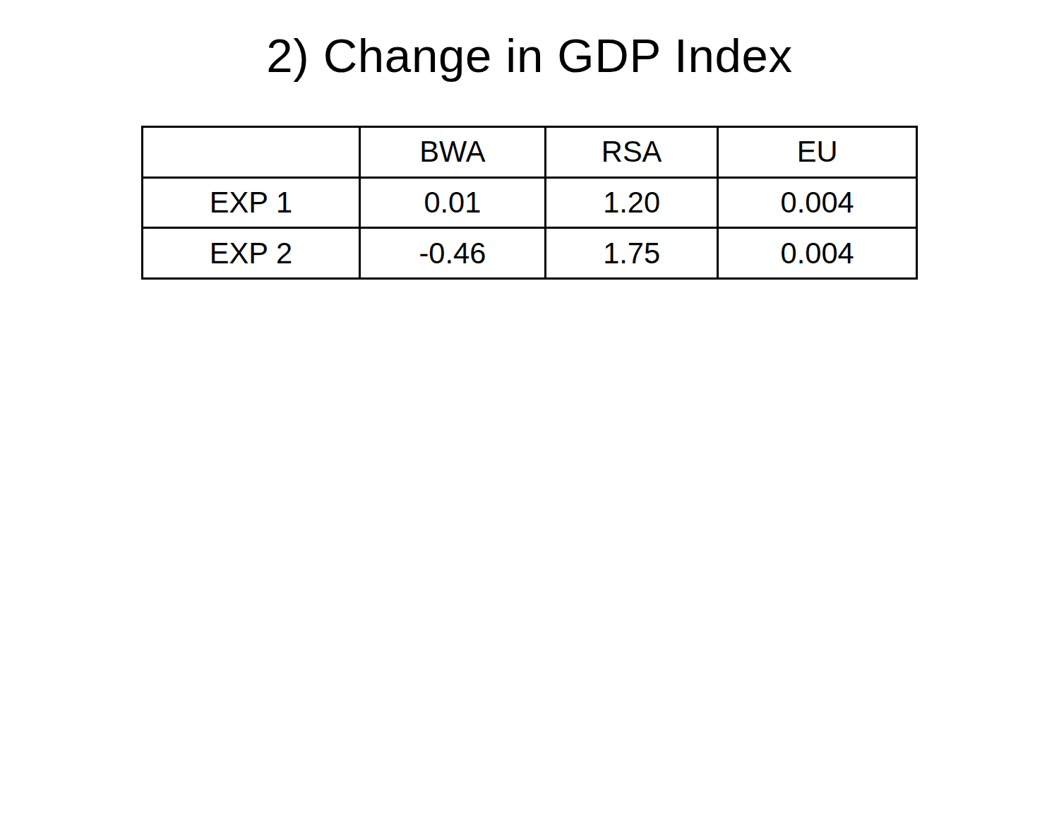2) Change in GDP Index
| | BWA | RSA | EU |
| --- | --- | --- | --- |
| EXP 1 | 0.01 | 1.20 | 0.004 |
| EXP 2 | -0.46 | 1.75 | 0.004 |